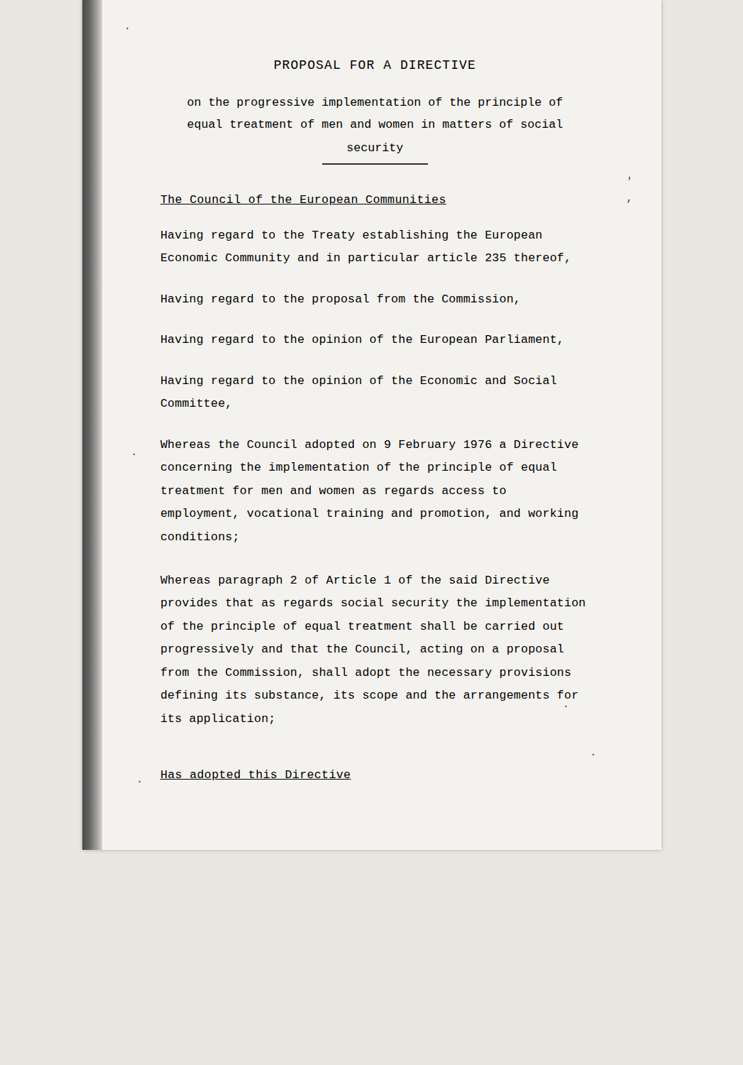.
PROPOSAL FOR A DIRECTIVE
on the progressive implementation of the principle of
equal treatment of men and women in matters of social security
The Council of the European Communities
' ,
Having regard to the Treaty establishing the European Economic Community and in particular article 235 thereof,
Having regard to the proposal from the Commission,
Having regard to the opinion of the European Parliament,
Having regard to the opinion of the Economic and Social Committee,
Whereas the Council adopted on 9 February 1976 a Directive concerning the implementation of the principle of equal treatment for men and women as regards access to employment, vocational training and promotion, and working conditions;
Whereas paragraph 2 of Article 1 of the said Directive provides that as regards social security the implementation of the principle of equal treatment shall be carried out progressively and that the Council, acting on a proposal from the Commission, shall adopt the necessary provisions defining its substance, its scope and the arrangements for its application;
.
Has adopted this Directive
.
.
.